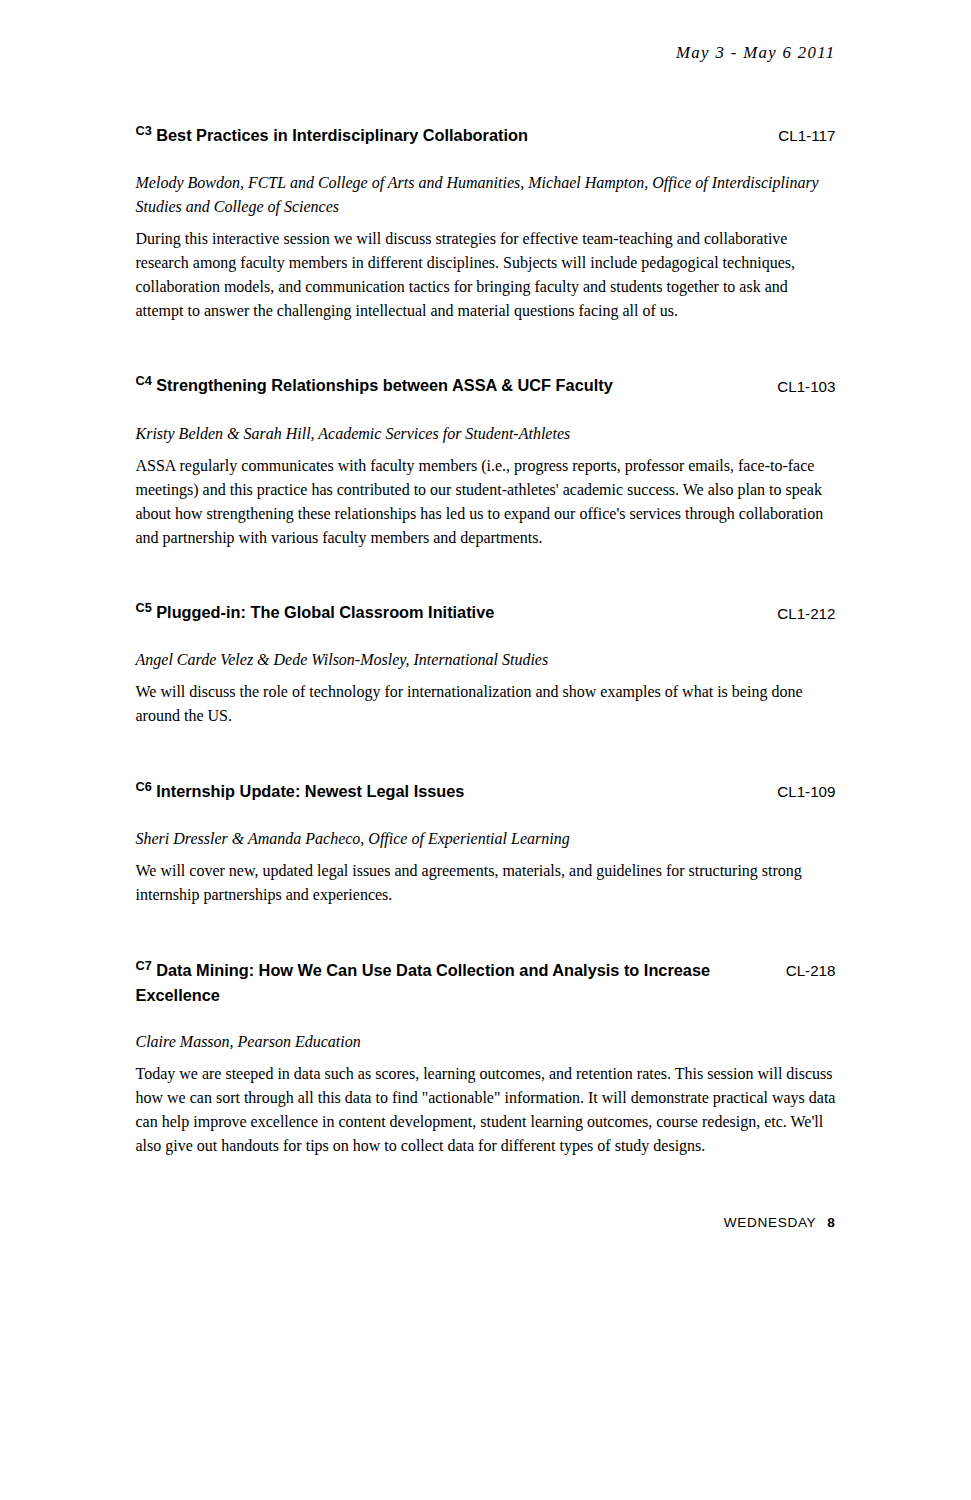May 3 - May 6 2011
C3 Best Practices in Interdisciplinary Collaboration
CL1-117
Melody Bowdon, FCTL and College of Arts and Humanities, Michael Hampton, Office of Interdisciplinary Studies and College of Sciences
During this interactive session we will discuss strategies for effective team-teaching and collaborative research among faculty members in different disciplines. Subjects will include pedagogical techniques, collaboration models, and communication tactics for bringing faculty and students together to ask and attempt to answer the challenging intellectual and material questions facing all of us.
C4 Strengthening Relationships between ASSA & UCF Faculty
CL1-103
Kristy Belden & Sarah Hill, Academic Services for Student-Athletes
ASSA regularly communicates with faculty members (i.e., progress reports, professor emails, face-to-face meetings) and this practice has contributed to our student-athletes' academic success. We also plan to speak about how strengthening these relationships has led us to expand our office's services through collaboration and partnership with various faculty members and departments.
C5 Plugged-in: The Global Classroom Initiative
CL1-212
Angel Carde Velez & Dede Wilson-Mosley, International Studies
We will discuss the role of technology for internationalization and show examples of what is being done around the US.
C6 Internship Update: Newest Legal Issues
CL1-109
Sheri Dressler & Amanda Pacheco, Office of Experiential Learning
We will cover new, updated legal issues and agreements, materials, and guidelines for structuring strong internship partnerships and experiences.
C7 Data Mining: How We Can Use Data Collection and Analysis to Increase Excellence
CL-218
Claire Masson, Pearson Education
Today we are steeped in data such as scores, learning outcomes, and retention rates. This session will discuss how we can sort through all this data to find "actionable" information. It will demonstrate practical ways data can help improve excellence in content development, student learning outcomes, course redesign, etc. We'll also give out handouts for tips on how to collect data for different types of study designs.
WEDNESDAY8